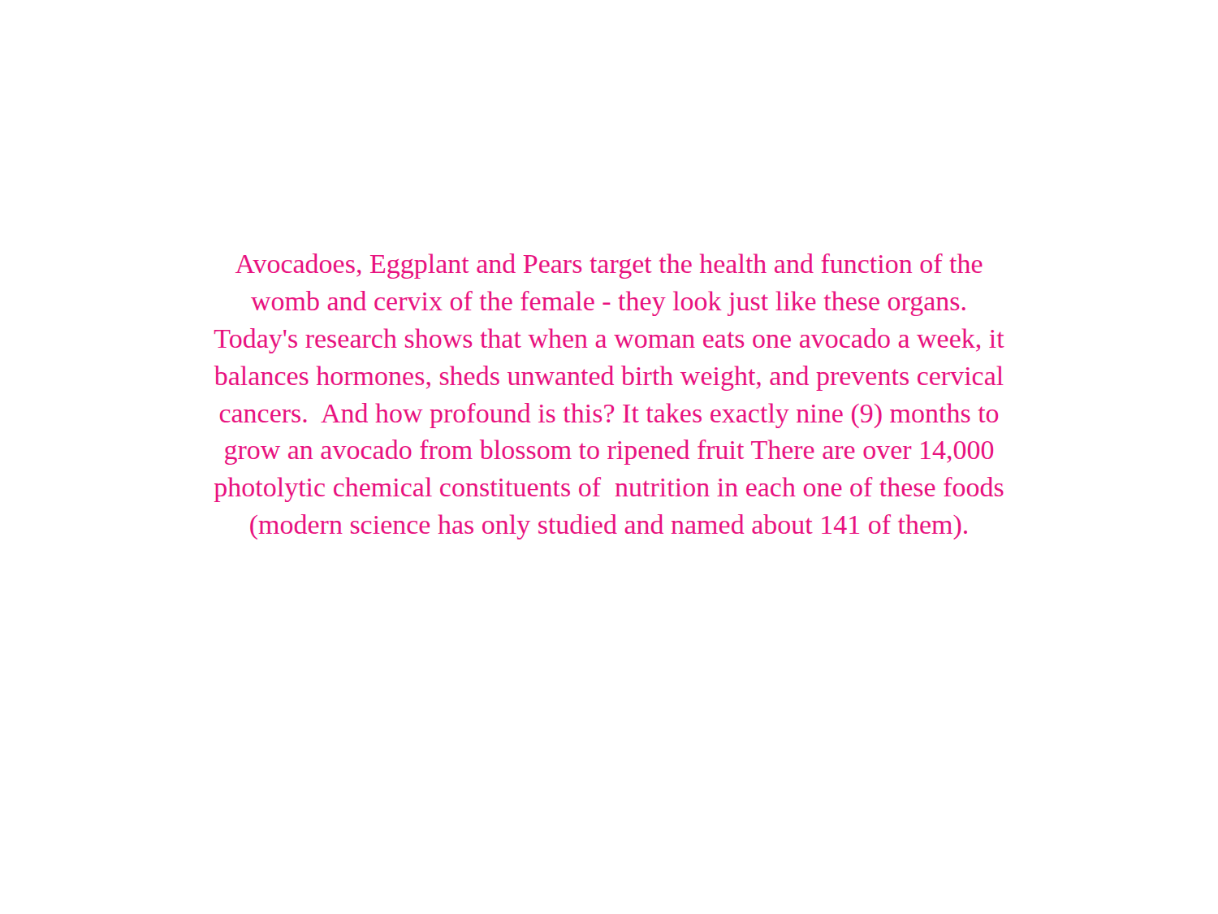Avocadoes
Eggplant
Pear
Avocadoes, Eggplant and Pears target the health and function of the womb and cervix of the female - they look just like these organs. Today's research shows that when a woman eats one avocado a week, it balances hormones, sheds unwanted birth weight, and prevents cervical cancers. And how profound is this? It takes exactly nine (9) months to grow an avocado from blossom to ripened fruit There are over 14,000 photolytic chemical constituents of nutrition in each one of these foods (modern science has only studied and named about 141 of them).